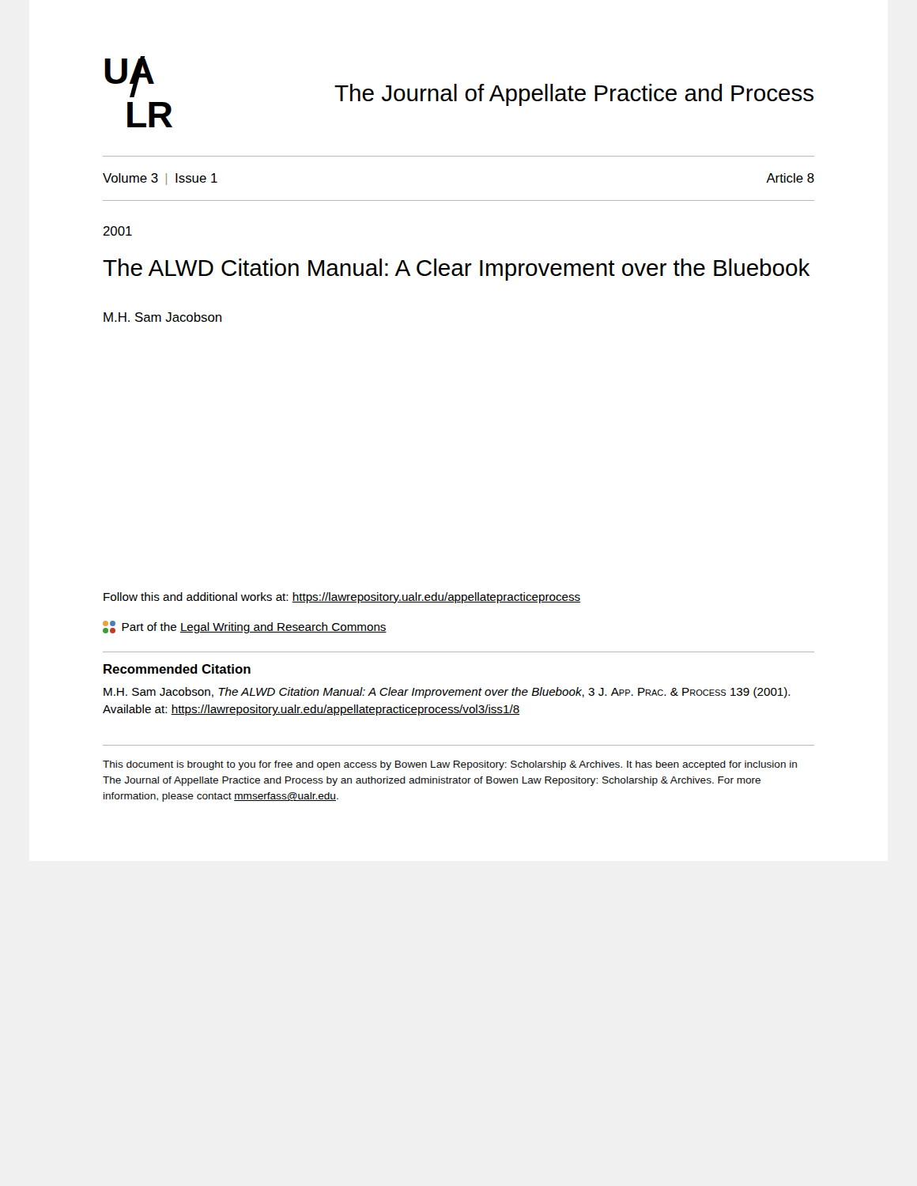UA / LR
The Journal of Appellate Practice and Process
Volume 3|Issue 1
Article 8
2001
The ALWD Citation Manual: A Clear Improvement over the Bluebook
M.H. Sam Jacobson
Follow this and additional works at: https://lawrepository.ualr.edu/appellatepracticeprocess
Part of the Legal Writing and Research Commons
Recommended Citation
M.H. Sam Jacobson, The ALWD Citation Manual: A Clear Improvement over the Bluebook, 3 J. App. Prac. & Process 139 (2001).
Available at: https://lawrepository.ualr.edu/appellatepracticeprocess/vol3/iss1/8
This document is brought to you for free and open access by Bowen Law Repository: Scholarship & Archives. It has been accepted for inclusion in The Journal of Appellate Practice and Process by an authorized administrator of Bowen Law Repository: Scholarship & Archives. For more information, please contact mmserfass@ualr.edu.